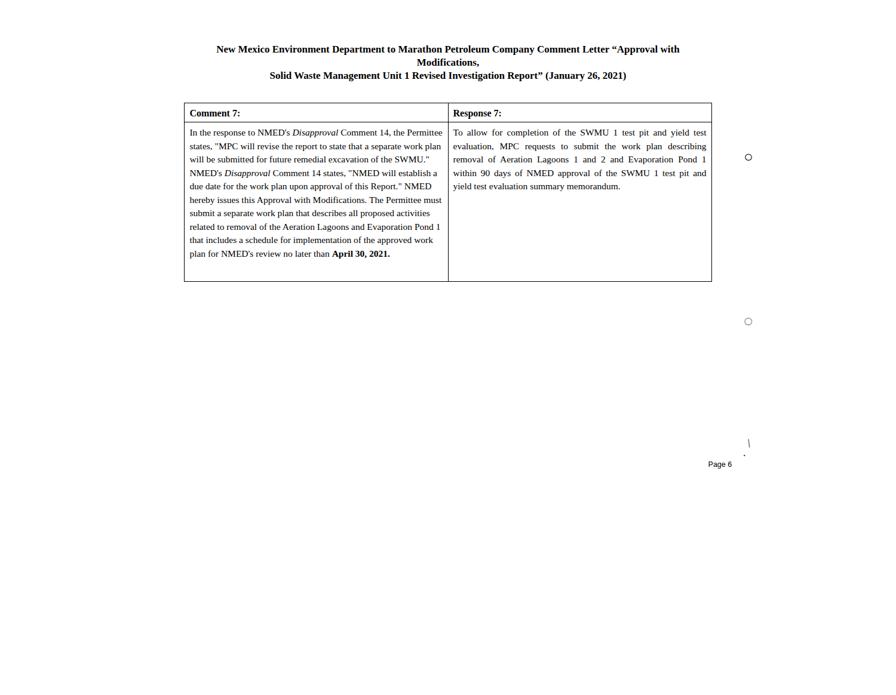New Mexico Environment Department to Marathon Petroleum Company Comment Letter “Approval with Modifications, Solid Waste Management Unit 1 Revised Investigation Report” (January 26, 2021)
| Comment 7: | Response 7: |
| --- | --- |
| In the response to NMED's Disapproval Comment 14, the Permittee states, "MPC will revise the report to state that a separate work plan will be submitted for future remedial excavation of the SWMU." NMED's Disapproval Comment 14 states, "NMED will establish a due date for the work plan upon approval of this Report." NMED hereby issues this Approval with Modifications. The Permittee must submit a separate work plan that describes all proposed activities related to removal of the Aeration Lagoons and Evaporation Pond 1 that includes a schedule for implementation of the approved work plan for NMED's review no later than April 30, 2021. | To allow for completion of the SWMU 1 test pit and yield test evaluation, MPC requests to submit the work plan describing removal of Aeration Lagoons 1 and 2 and Evaporation Pond 1 within 90 days of NMED approval of the SWMU 1 test pit and yield test evaluation summary memorandum. |
○ ◌
\
·
Page 6